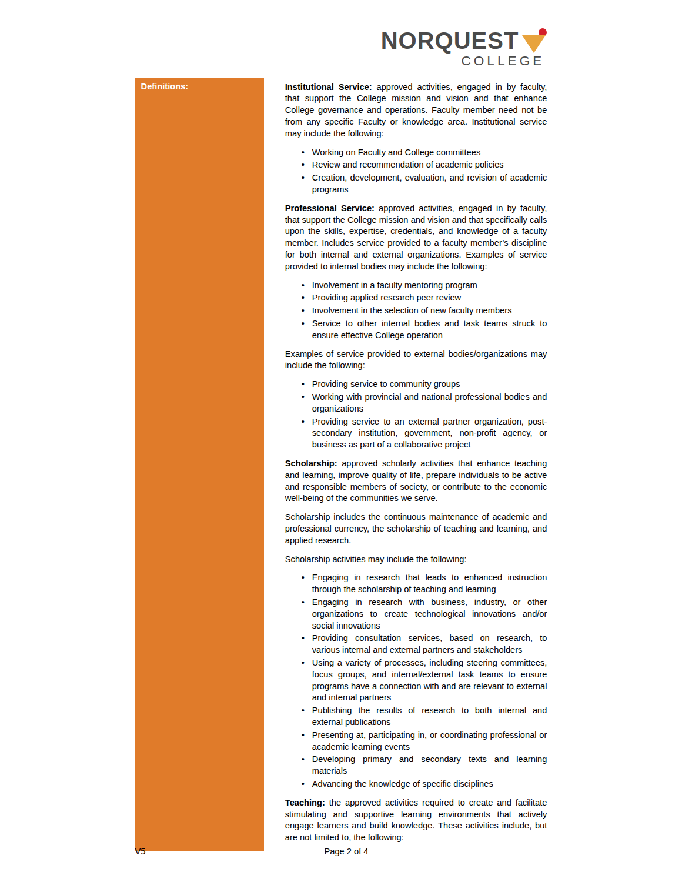NORQUEST
COLLEGE
| Definitions: | | Institutional Service: approved activities, engaged in by faculty, that support the College mission and vision and that enhance College governance and operations. Faculty member need not be from any specific Faculty or knowledge area. Institutional service may include the following: Working on Faculty and College committees Review and recommendation of academic policies Creation, development, evaluation, and revision of academic programs Professional Service: approved activities, engaged in by faculty, that support the College mission and vision and that specifically calls upon the skills, expertise, credentials, and knowledge of a faculty member. Includes service provided to a faculty member’s discipline for both internal and external organizations. Examples of service provided to internal bodies may include the following: Involvement in a faculty mentoring program Providing applied research peer review Involvement in the selection of new faculty members Service to other internal bodies and task teams struck to ensure effective College operation Examples of service provided to external bodies/organizations may include the following: Providing service to community groups Working with provincial and national professional bodies and organizations Providing service to an external partner organization, post-secondary institution, government, non-profit agency, or business as part of a collaborative project Scholarship: approved scholarly activities that enhance teaching and learning, improve quality of life, prepare individuals to be active and responsible members of society, or contribute to the economic well-being of the communities we serve. Scholarship includes the continuous maintenance of academic and professional currency, the scholarship of teaching and learning, and applied research. Scholarship activities may include the following: Engaging in research that leads to enhanced instruction through the scholarship of teaching and learning Engaging in research with business, industry, or other organizations to create technological innovations and/or social innovations Providing consultation services, based on research, to various internal and external partners and stakeholders Using a variety of processes, including steering committees, focus groups, and internal/external task teams to ensure programs have a connection with and are relevant to external and internal partners Publishing the results of research to both internal and external publications Presenting at, participating in, or coordinating professional or academic learning events Developing primary and secondary texts and learning materials Advancing the knowledge of specific disciplines Teaching: the approved activities required to create and facilitate stimulating and supportive learning environments that actively engage learners and build knowledge. These activities include, but are not limited to, the following: |
V5
Page 2 of 4